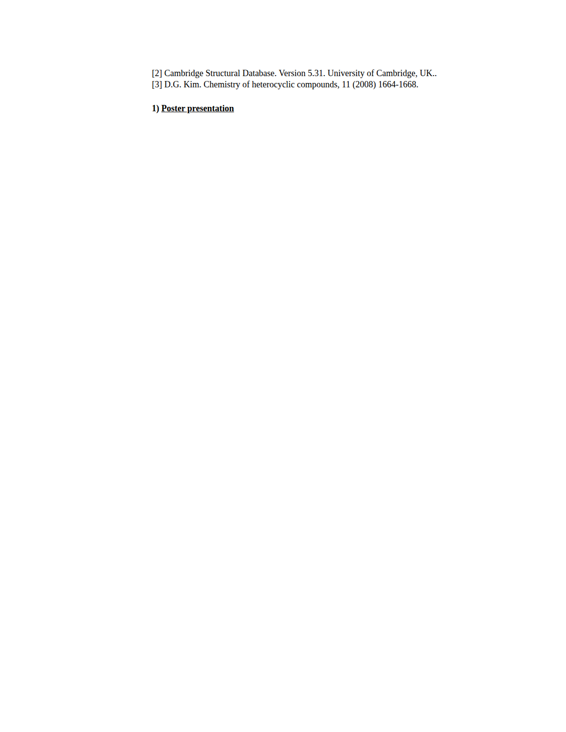[2] Cambridge Structural Database. Version 5.31. University of Cambridge, UK..
[3] D.G. Kim. Chemistry of heterocyclic compounds, 11 (2008) 1664-1668.
1) Poster presentation